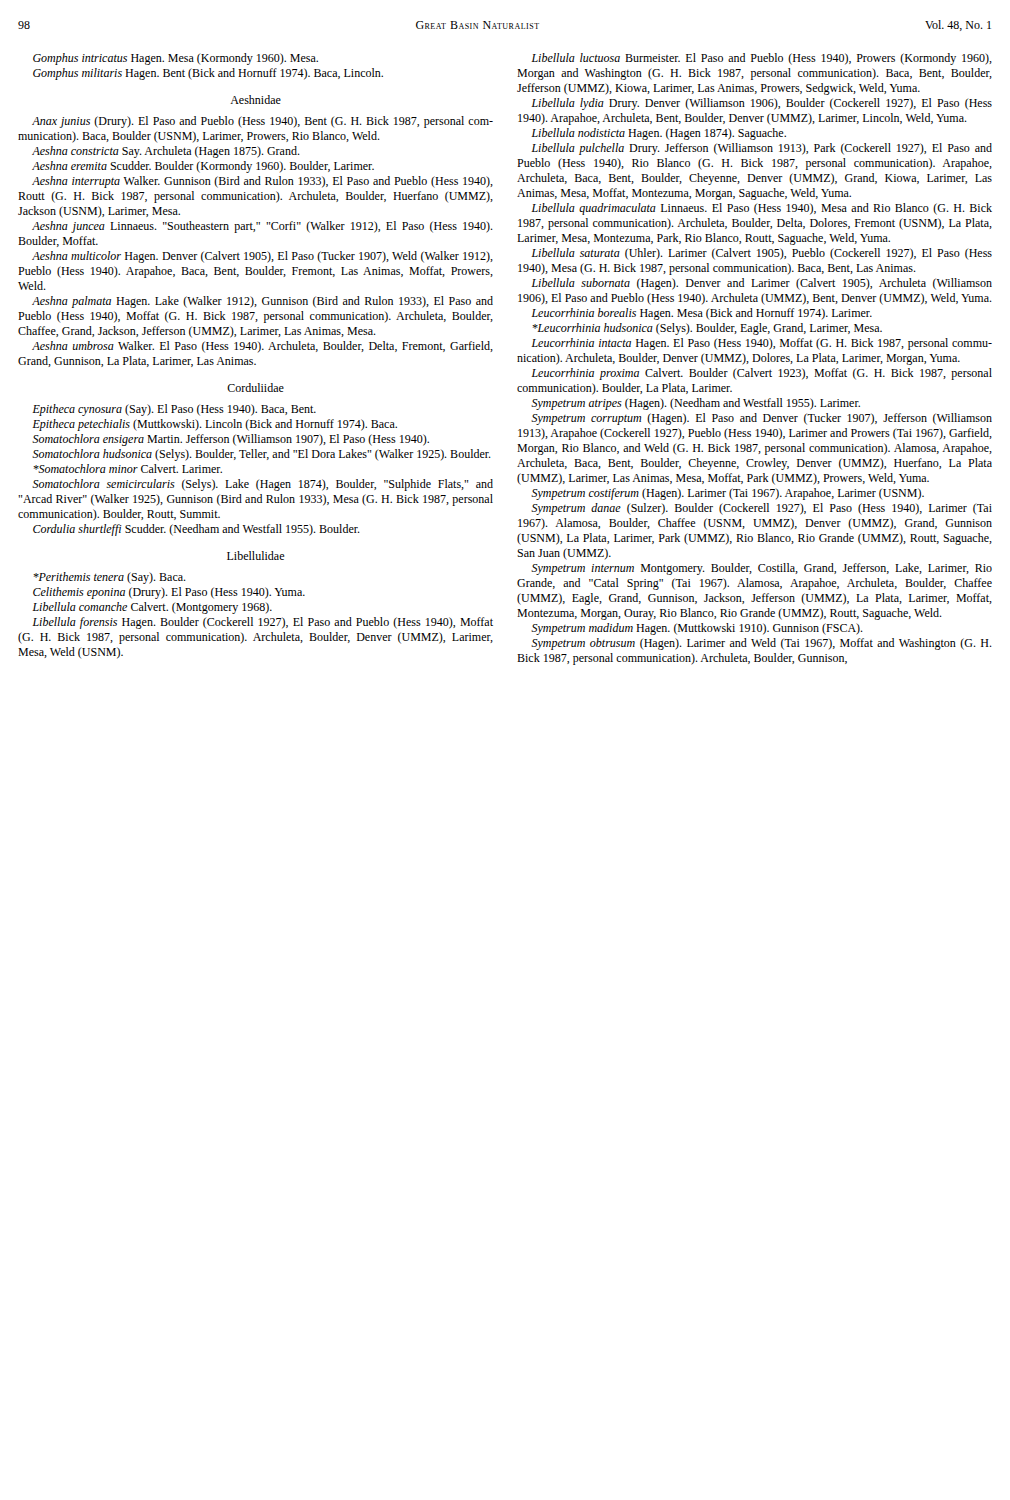98 Great Basin Naturalist Vol. 48, No. 1
Gomphus intricatus Hagen. Mesa (Kormondy 1960). Mesa.
Gomphus militaris Hagen. Bent (Bick and Hornuff 1974). Baca, Lincoln.
Aeshnidae
Anax junius (Drury). El Paso and Pueblo (Hess 1940), Bent (G. H. Bick 1987, personal communication). Baca, Boulder (USNM), Larimer, Prowers, Rio Blanco, Weld.
Aeshna constricta Say. Archuleta (Hagen 1875). Grand.
Aeshna eremita Scudder. Boulder (Kormondy 1960). Boulder, Larimer.
Aeshna interrupta Walker. Gunnison (Bird and Rulon 1933), El Paso and Pueblo (Hess 1940), Routt (G. H. Bick 1987, personal communication). Archuleta, Boulder, Huerfano (UMMZ), Jackson (USNM), Larimer, Mesa.
Aeshna juncea Linnaeus. "Southeastern part," "Corfi" (Walker 1912), El Paso (Hess 1940). Boulder, Moffat.
Aeshna multicolor Hagen. Denver (Calvert 1905), El Paso (Tucker 1907), Weld (Walker 1912), Pueblo (Hess 1940). Arapahoe, Baca, Bent, Boulder, Fremont, Las Animas, Moffat, Prowers, Weld.
Aeshna palmata Hagen. Lake (Walker 1912), Gunnison (Bird and Rulon 1933), El Paso and Pueblo (Hess 1940), Moffat (G. H. Bick 1987, personal communication). Archuleta, Boulder, Chaffee, Grand, Jackson, Jefferson (UMMZ), Larimer, Las Animas, Mesa.
Aeshna umbrosa Walker. El Paso (Hess 1940). Archuleta, Boulder, Delta, Fremont, Garfield, Grand, Gunnison, La Plata, Larimer, Las Animas.
Corduliidae
Epitheca cynosura (Say). El Paso (Hess 1940). Baca, Bent.
Epitheca petechialis (Muttkowski). Lincoln (Bick and Hornuff 1974). Baca.
Somatochlora ensigera Martin. Jefferson (Williamson 1907), El Paso (Hess 1940).
Somatochlora hudsonica (Selys). Boulder, Teller, and "El Dora Lakes" (Walker 1925). Boulder.
*Somatochlora minor Calvert. Larimer.
Somatochlora semicircularis (Selys). Lake (Hagen 1874), Boulder, "Sulphide Flats," and "Arcad River" (Walker 1925), Gunnison (Bird and Rulon 1933), Mesa (G. H. Bick 1987, personal communication). Boulder, Routt, Summit.
Cordulia shurtleffi Scudder. (Needham and Westfall 1955). Boulder.
Libellulidae
*Perithemis tenera (Say). Baca.
Celithemis eponina (Drury). El Paso (Hess 1940). Yuma.
Libellula comanche Calvert. (Montgomery 1968).
Libellula forensis Hagen. Boulder (Cockerell 1927), El Paso and Pueblo (Hess 1940), Moffat (G. H. Bick 1987, personal communication). Archuleta, Boulder, Denver (UMMZ), Larimer, Mesa, Weld (USNM).
Libellula luctuosa Burmeister. El Paso and Pueblo (Hess 1940), Prowers (Kormondy 1960), Morgan and Washington (G. H. Bick 1987, personal communication). Baca, Bent, Boulder, Jefferson (UMMZ), Kiowa, Larimer, Las Animas, Prowers, Sedgwick, Weld, Yuma.
Libellula lydia Drury. Denver (Williamson 1906), Boulder (Cockerell 1927), El Paso (Hess 1940). Arapahoe, Archuleta, Bent, Boulder, Denver (UMMZ), Larimer, Lincoln, Weld, Yuma.
Libellula nodisticta Hagen. (Hagen 1874). Saguache.
Libellula pulchella Drury. Jefferson (Williamson 1913), Park (Cockerell 1927), El Paso and Pueblo (Hess 1940), Rio Blanco (G. H. Bick 1987, personal communication). Arapahoe, Archuleta, Baca, Bent, Boulder, Cheyenne, Denver (UMMZ), Grand, Kiowa, Larimer, Las Animas, Mesa, Moffat, Montezuma, Morgan, Saguache, Weld, Yuma.
Libellula quadrimaculata Linnaeus. El Paso (Hess 1940), Mesa and Rio Blanco (G. H. Bick 1987, personal communication). Archuleta, Boulder, Delta, Dolores, Fremont (USNM), La Plata, Larimer, Mesa, Montezuma, Park, Rio Blanco, Routt, Saguache, Weld, Yuma.
Libellula saturata (Uhler). Larimer (Calvert 1905), Pueblo (Cockerell 1927), El Paso (Hess 1940), Mesa (G. H. Bick 1987, personal communication). Baca, Bent, Las Animas.
Libellula subornata (Hagen). Denver and Larimer (Calvert 1905), Archuleta (Williamson 1906), El Paso and Pueblo (Hess 1940). Archuleta (UMMZ), Bent, Denver (UMMZ), Weld, Yuma.
Leucorrhinia borealis Hagen. Mesa (Bick and Hornuff 1974). Larimer.
*Leucorrhinia hudsonica (Selys). Boulder, Eagle, Grand, Larimer, Mesa.
Leucorrhinia intacta Hagen. El Paso (Hess 1940), Moffat (G. H. Bick 1987, personal communication). Archuleta, Boulder, Denver (UMMZ), Dolores, La Plata, Larimer, Morgan, Yuma.
Leucorrhinia proxima Calvert. Boulder (Calvert 1923), Moffat (G. H. Bick 1987, personal communication). Boulder, La Plata, Larimer.
Sympetrum atripes (Hagen). (Needham and Westfall 1955). Larimer.
Sympetrum corruptum (Hagen). El Paso and Denver (Tucker 1907), Jefferson (Williamson 1913), Arapahoe (Cockerell 1927), Pueblo (Hess 1940), Larimer and Prowers (Tai 1967), Garfield, Morgan, Rio Blanco, and Weld (G. H. Bick 1987, personal communication). Alamosa, Arapahoe, Archuleta, Baca, Bent, Boulder, Cheyenne, Crowley, Denver (UMMZ), Huerfano, La Plata (UMMZ), Larimer, Las Animas, Mesa, Moffat, Park (UMMZ), Prowers, Weld, Yuma.
Sympetrum costiferum (Hagen). Larimer (Tai 1967). Arapahoe, Larimer (USNM).
Sympetrum danae (Sulzer). Boulder (Cockerell 1927), El Paso (Hess 1940), Larimer (Tai 1967). Alamosa, Boulder, Chaffee (USNM, UMMZ), Denver (UMMZ), Grand, Gunnison (USNM), La Plata, Larimer, Park (UMMZ), Rio Blanco, Rio Grande (UMMZ), Routt, Saguache, San Juan (UMMZ).
Sympetrum internum Montgomery. Boulder, Costilla, Grand, Jefferson, Lake, Larimer, Rio Grande, and "Catal Spring" (Tai 1967). Alamosa, Arapahoe, Archuleta, Boulder, Chaffee (UMMZ), Eagle, Grand, Gunnison, Jackson, Jefferson (UMMZ), La Plata, Larimer, Moffat, Montezuma, Morgan, Ouray, Rio Blanco, Rio Grande (UMMZ), Routt, Saguache, Weld.
Sympetrum madidum Hagen. (Muttkowski 1910). Gunnison (FSCA).
Sympetrum obtrusum (Hagen). Larimer and Weld (Tai 1967), Moffat and Washington (G. H. Bick 1987, personal communication). Archuleta, Boulder, Gunnison,